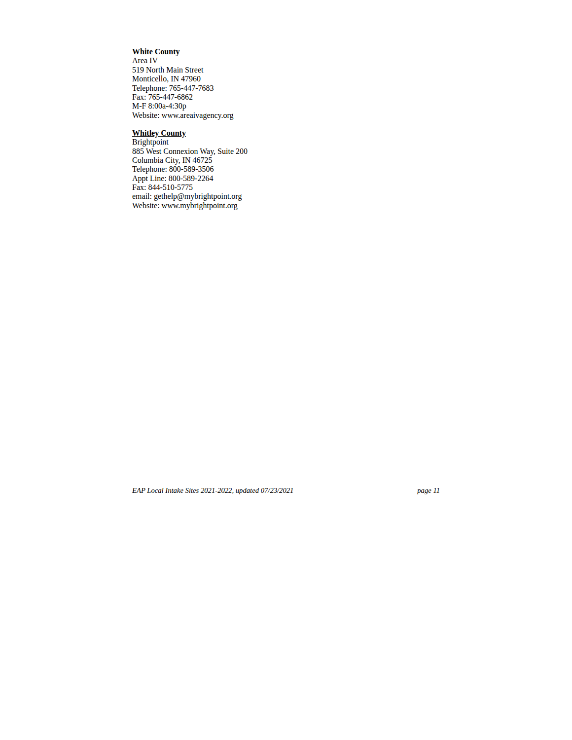White County
Area IV
519 North Main Street
Monticello, IN 47960
Telephone: 765-447-7683
Fax: 765-447-6862
M-F 8:00a-4:30p
Website: www.areaivagency.org
Whitley County
Brightpoint
885 West Connexion Way, Suite 200
Columbia City, IN 46725
Telephone: 800-589-3506
Appt Line: 800-589-2264
Fax: 844-510-5775
email: gethelp@mybrightpoint.org
Website: www.mybrightpoint.org
EAP Local Intake Sites 2021-2022, updated 07/23/2021 page 11